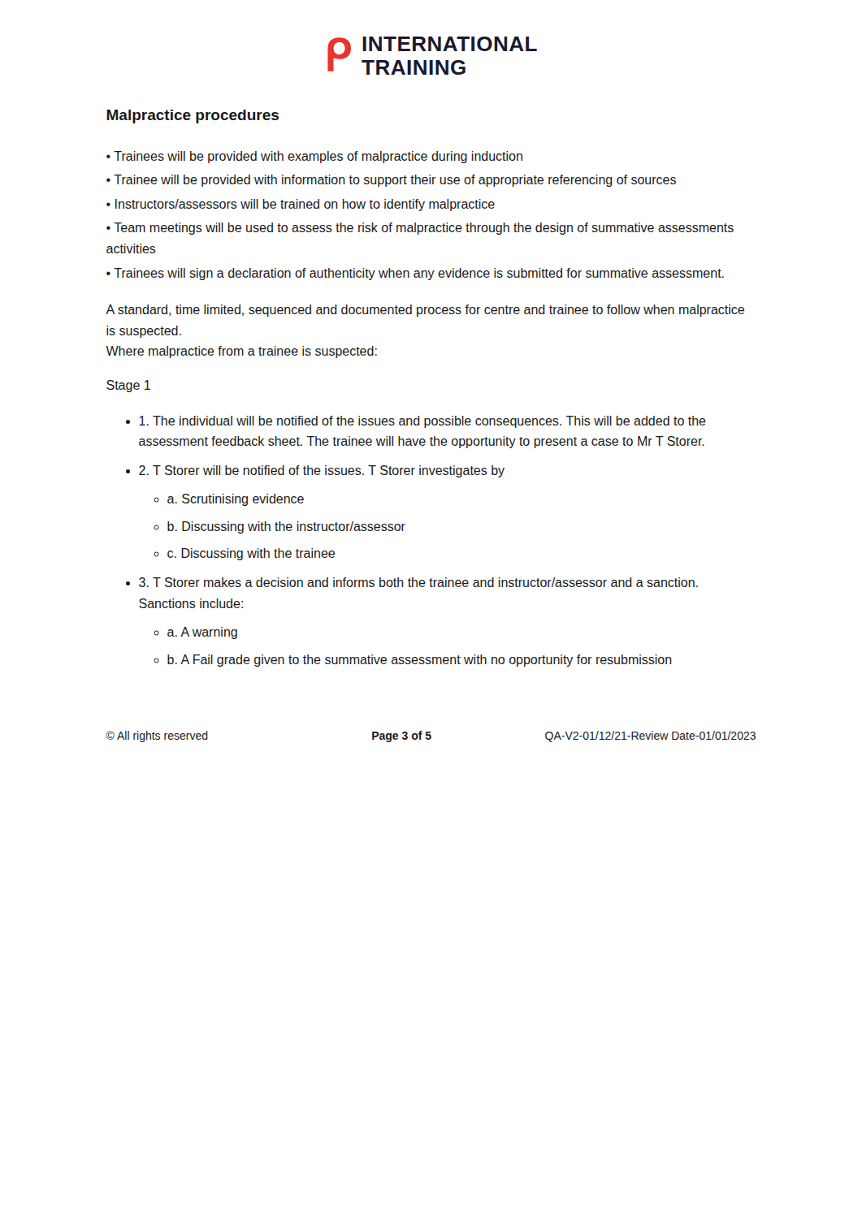ᑭ
INTERNATIONAL
TRAINING
Malpractice procedures
• Trainees will be provided with examples of malpractice during induction
• Trainee will be provided with information to support their use of appropriate referencing of sources
• Instructors/assessors will be trained on how to identify malpractice
• Team meetings will be used to assess the risk of malpractice through the design of summative assessments activities
• Trainees will sign a declaration of authenticity when any evidence is submitted for summative assessment.
A standard, time limited, sequenced and documented process for centre and trainee to follow when malpractice is suspected.
Where malpractice from a trainee is suspected:
Stage 1
1. The individual will be notified of the issues and possible consequences. This will be added to the assessment feedback sheet. The trainee will have the opportunity to present a case to Mr T Storer.
2. T Storer will be notified of the issues. T Storer investigates by
a. Scrutinising evidence
b. Discussing with the instructor/assessor
c. Discussing with the trainee
3. T Storer makes a decision and informs both the trainee and instructor/assessor and a sanction. Sanctions include:
a. A warning
b. A Fail grade given to the summative assessment with no opportunity for resubmission
© All rights reserved
Page 3 of 5
QA-V2-01/12/21-Review Date-01/01/2023